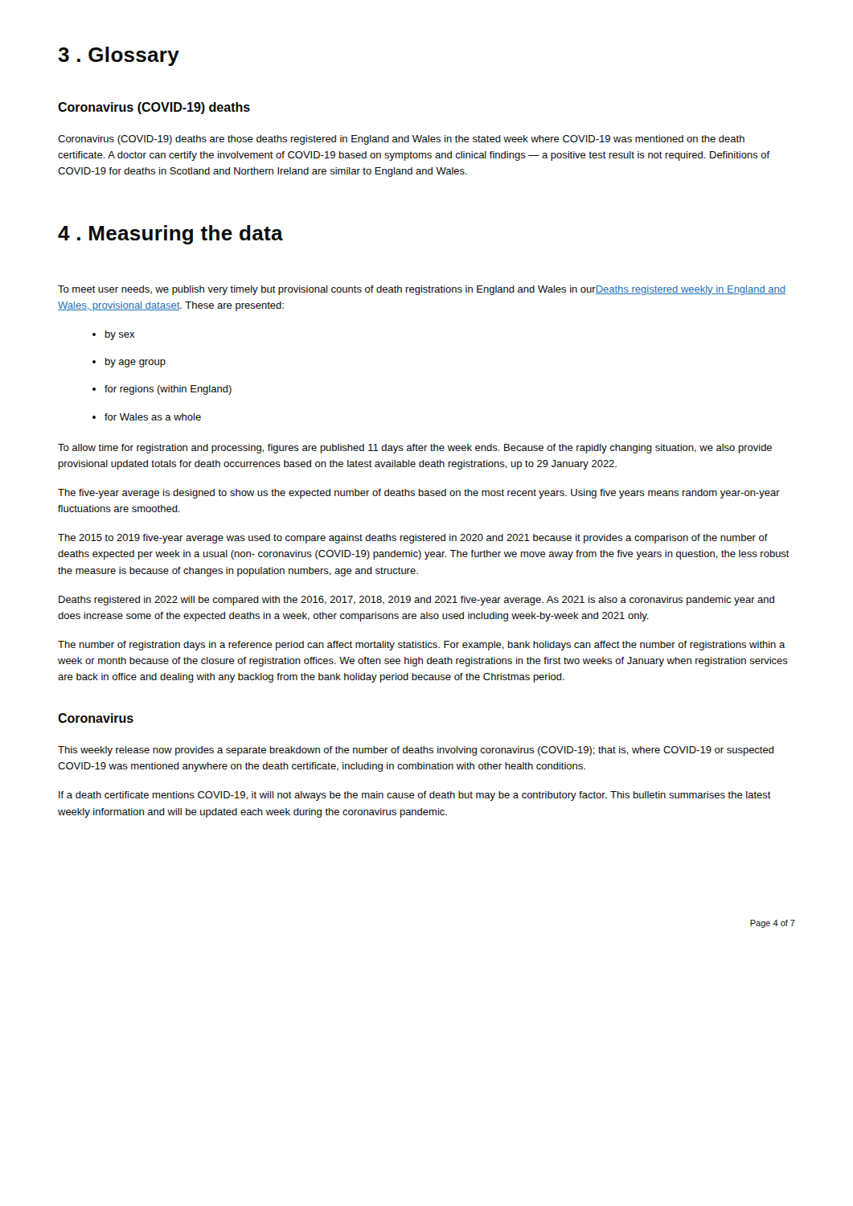3 . Glossary
Coronavirus (COVID-19) deaths
Coronavirus (COVID-19) deaths are those deaths registered in England and Wales in the stated week where COVID-19 was mentioned on the death certificate. A doctor can certify the involvement of COVID-19 based on symptoms and clinical findings — a positive test result is not required. Definitions of COVID-19 for deaths in Scotland and Northern Ireland are similar to England and Wales.
4 . Measuring the data
To meet user needs, we publish very timely but provisional counts of death registrations in England and Wales in ourDeaths registered weekly in England and Wales, provisional dataset. These are presented:
by sex
by age group
for regions (within England)
for Wales as a whole
To allow time for registration and processing, figures are published 11 days after the week ends. Because of the rapidly changing situation, we also provide provisional updated totals for death occurrences based on the latest available death registrations, up to 29 January 2022.
The five-year average is designed to show us the expected number of deaths based on the most recent years. Using five years means random year-on-year fluctuations are smoothed.
The 2015 to 2019 five-year average was used to compare against deaths registered in 2020 and 2021 because it provides a comparison of the number of deaths expected per week in a usual (non- coronavirus (COVID-19) pandemic) year. The further we move away from the five years in question, the less robust the measure is because of changes in population numbers, age and structure.
Deaths registered in 2022 will be compared with the 2016, 2017, 2018, 2019 and 2021 five-year average. As 2021 is also a coronavirus pandemic year and does increase some of the expected deaths in a week, other comparisons are also used including week-by-week and 2021 only.
The number of registration days in a reference period can affect mortality statistics. For example, bank holidays can affect the number of registrations within a week or month because of the closure of registration offices. We often see high death registrations in the first two weeks of January when registration services are back in office and dealing with any backlog from the bank holiday period because of the Christmas period.
Coronavirus
This weekly release now provides a separate breakdown of the number of deaths involving coronavirus (COVID-19); that is, where COVID-19 or suspected COVID-19 was mentioned anywhere on the death certificate, including in combination with other health conditions.
If a death certificate mentions COVID-19, it will not always be the main cause of death but may be a contributory factor. This bulletin summarises the latest weekly information and will be updated each week during the coronavirus pandemic.
Page 4 of 7